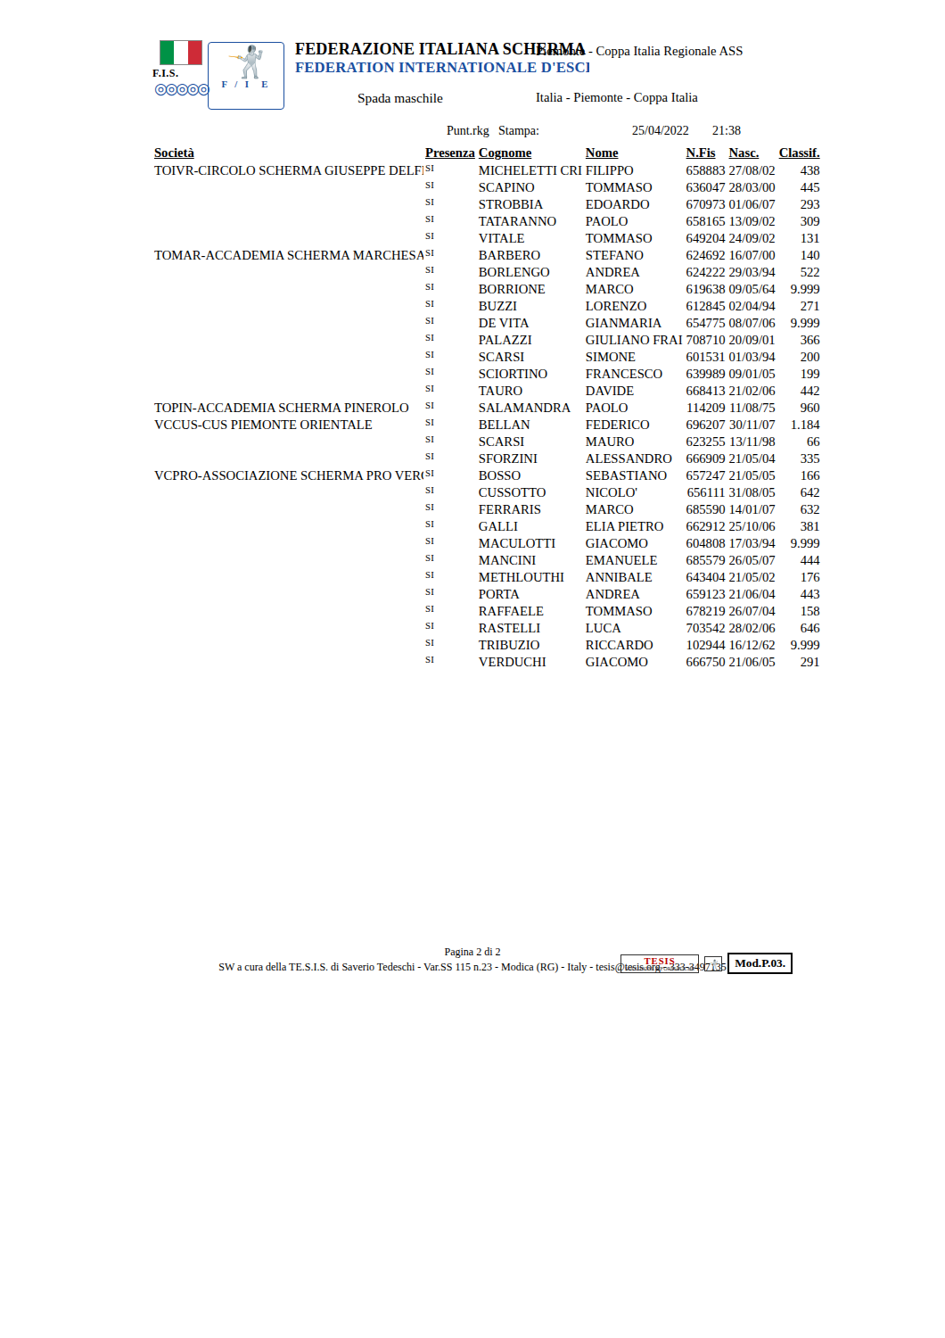F.I.S.
◎◎◎◎◎
🤺 F / I E
FEDERAZIONE ITALIANA SCHERMA
FEDERATION INTERNATIONALE D'ESCRIM
Piemonte - Coppa Italia Regionale ASS
Spada maschile
Italia - Piemonte - Coppa Italia
Punt.rkg
Stampa: 25/04/202221:38
| Società | Presenza | Cognome | Nome | N.Fis | Nasc. | Classif. |
| --- | --- | --- | --- | --- | --- | --- |
| TOIVR-CIRCOLO SCHERMA GIUSEPPE DELFINO IVREA | SI | MICHELETTI CRI | FILIPPO | 658883 | 27/08/02 | 438 |
| | SI | SCAPINO | TOMMASO | 636047 | 28/03/00 | 445 |
| | SI | STROBBIA | EDOARDO | 670973 | 01/06/07 | 293 |
| | SI | TATARANNO | PAOLO | 658165 | 13/09/02 | 309 |
| | SI | VITALE | TOMMASO | 649204 | 24/09/02 | 131 |
| TOMAR-ACCADEMIA SCHERMA MARCHESA TORINO | SI | BARBERO | STEFANO | 624692 | 16/07/00 | 140 |
| | SI | BORLENGO | ANDREA | 624222 | 29/03/94 | 522 |
| | SI | BORRIONE | MARCO | 619638 | 09/05/64 | 9.999 |
| | SI | BUZZI | LORENZO | 612845 | 02/04/94 | 271 |
| | SI | DE VITA | GIANMARIA | 654775 | 08/07/06 | 9.999 |
| | SI | PALAZZI | GIULIANO FRAI | 708710 | 20/09/01 | 366 |
| | SI | SCARSI | SIMONE | 601531 | 01/03/94 | 200 |
| | SI | SCIORTINO | FRANCESCO | 639989 | 09/01/05 | 199 |
| | SI | TAURO | DAVIDE | 668413 | 21/02/06 | 442 |
| TOPIN-ACCADEMIA SCHERMA PINEROLO | SI | SALAMANDRA | PAOLO | 114209 | 11/08/75 | 960 |
| VCCUS-CUS PIEMONTE ORIENTALE | SI | BELLAN | FEDERICO | 696207 | 30/11/07 | 1.184 |
| | SI | SCARSI | MAURO | 623255 | 13/11/98 | 66 |
| | SI | SFORZINI | ALESSANDRO | 666909 | 21/05/04 | 335 |
| VCPRO-ASSOCIAZIONE SCHERMA PRO VERCELLI | SI | BOSSO | SEBASTIANO | 657247 | 21/05/05 | 166 |
| | SI | CUSSOTTO | NICOLO' | 656111 | 31/08/05 | 642 |
| | SI | FERRARIS | MARCO | 685590 | 14/01/07 | 632 |
| | SI | GALLI | ELIA PIETRO | 662912 | 25/10/06 | 381 |
| | SI | MACULOTTI | GIACOMO | 604808 | 17/03/94 | 9.999 |
| | SI | MANCINI | EMANUELE | 685579 | 26/05/07 | 444 |
| | SI | METHLOUTHI | ANNIBALE | 643404 | 21/05/02 | 176 |
| | SI | PORTA | ANDREA | 659123 | 21/06/04 | 443 |
| | SI | RAFFAELE | TOMMASO | 678219 | 26/07/04 | 158 |
| | SI | RASTELLI | LUCA | 703542 | 28/02/06 | 646 |
| | SI | TRIBUZIO | RICCARDO | 102944 | 16/12/62 | 9.999 |
| | SI | VERDUCHI | GIACOMO | 666750 | 21/06/05 | 291 |
Pagina 2 di 2
SW a cura della TE.S.I.S. di Saverio Tedeschi - Var.SS 115 n.23 - Modica (RG) - Italy - tesis@tesis.org - 333-3497135
TESISSOLUZIONI INFORMATICHE
🤺
Mod.P.03.